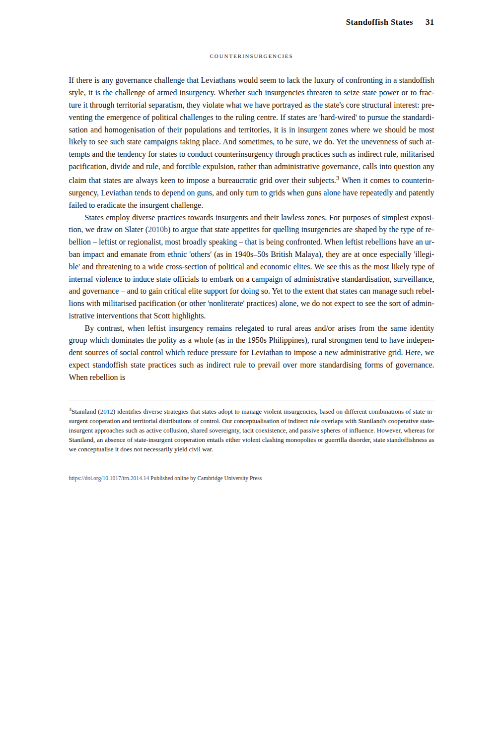Standoffish States 31
Counterinsurgencies
If there is any governance challenge that Leviathans would seem to lack the luxury of confronting in a standoffish style, it is the challenge of armed insurgency. Whether such insurgencies threaten to seize state power or to fracture it through territorial separatism, they violate what we have portrayed as the state's core structural interest: preventing the emergence of political challenges to the ruling centre. If states are 'hard-wired' to pursue the standardisation and homogenisation of their populations and territories, it is in insurgent zones where we should be most likely to see such state campaigns taking place. And sometimes, to be sure, we do. Yet the unevenness of such attempts and the tendency for states to conduct counterinsurgency through practices such as indirect rule, militarised pacification, divide and rule, and forcible expulsion, rather than administrative governance, calls into question any claim that states are always keen to impose a bureaucratic grid over their subjects.3 When it comes to counterinsurgency, Leviathan tends to depend on guns, and only turn to grids when guns alone have repeatedly and patently failed to eradicate the insurgent challenge.
States employ diverse practices towards insurgents and their lawless zones. For purposes of simplest exposition, we draw on Slater (2010b) to argue that state appetites for quelling insurgencies are shaped by the type of rebellion – leftist or regionalist, most broadly speaking – that is being confronted. When leftist rebellions have an urban impact and emanate from ethnic 'others' (as in 1940s–50s British Malaya), they are at once especially 'illegible' and threatening to a wide cross-section of political and economic elites. We see this as the most likely type of internal violence to induce state officials to embark on a campaign of administrative standardisation, surveillance, and governance – and to gain critical elite support for doing so. Yet to the extent that states can manage such rebellions with militarised pacification (or other 'nonliterate' practices) alone, we do not expect to see the sort of administrative interventions that Scott highlights.
By contrast, when leftist insurgency remains relegated to rural areas and/or arises from the same identity group which dominates the polity as a whole (as in the 1950s Philippines), rural strongmen tend to have independent sources of social control which reduce pressure for Leviathan to impose a new administrative grid. Here, we expect standoffish state practices such as indirect rule to prevail over more standardising forms of governance. When rebellion is
3Staniland (2012) identifies diverse strategies that states adopt to manage violent insurgencies, based on different combinations of state-insurgent cooperation and territorial distributions of control. Our conceptualisation of indirect rule overlaps with Staniland's cooperative state-insurgent approaches such as active collusion, shared sovereignty, tacit coexistence, and passive spheres of influence. However, whereas for Staniland, an absence of state-insurgent cooperation entails either violent clashing monopolies or guerrilla disorder, state standoffishness as we conceptualise it does not necessarily yield civil war.
https://doi.org/10.1017/trn.2014.14 Published online by Cambridge University Press